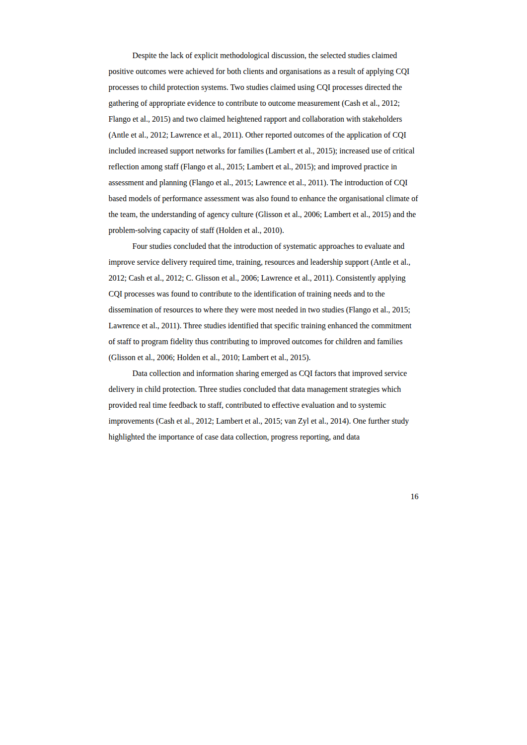Despite the lack of explicit methodological discussion, the selected studies claimed positive outcomes were achieved for both clients and organisations as a result of applying CQI processes to child protection systems. Two studies claimed using CQI processes directed the gathering of appropriate evidence to contribute to outcome measurement (Cash et al., 2012; Flango et al., 2015) and two claimed heightened rapport and collaboration with stakeholders (Antle et al., 2012; Lawrence et al., 2011). Other reported outcomes of the application of CQI included increased support networks for families (Lambert et al., 2015); increased use of critical reflection among staff (Flango et al., 2015; Lambert et al., 2015); and improved practice in assessment and planning (Flango et al., 2015; Lawrence et al., 2011). The introduction of CQI based models of performance assessment was also found to enhance the organisational climate of the team, the understanding of agency culture (Glisson et al., 2006; Lambert et al., 2015) and the problem-solving capacity of staff (Holden et al., 2010).
Four studies concluded that the introduction of systematic approaches to evaluate and improve service delivery required time, training, resources and leadership support (Antle et al., 2012; Cash et al., 2012; C. Glisson et al., 2006; Lawrence et al., 2011). Consistently applying CQI processes was found to contribute to the identification of training needs and to the dissemination of resources to where they were most needed in two studies (Flango et al., 2015; Lawrence et al., 2011). Three studies identified that specific training enhanced the commitment of staff to program fidelity thus contributing to improved outcomes for children and families (Glisson et al., 2006; Holden et al., 2010; Lambert et al., 2015).
Data collection and information sharing emerged as CQI factors that improved service delivery in child protection. Three studies concluded that data management strategies which provided real time feedback to staff, contributed to effective evaluation and to systemic improvements (Cash et al., 2012; Lambert et al., 2015; van Zyl et al., 2014). One further study highlighted the importance of case data collection, progress reporting, and data
16